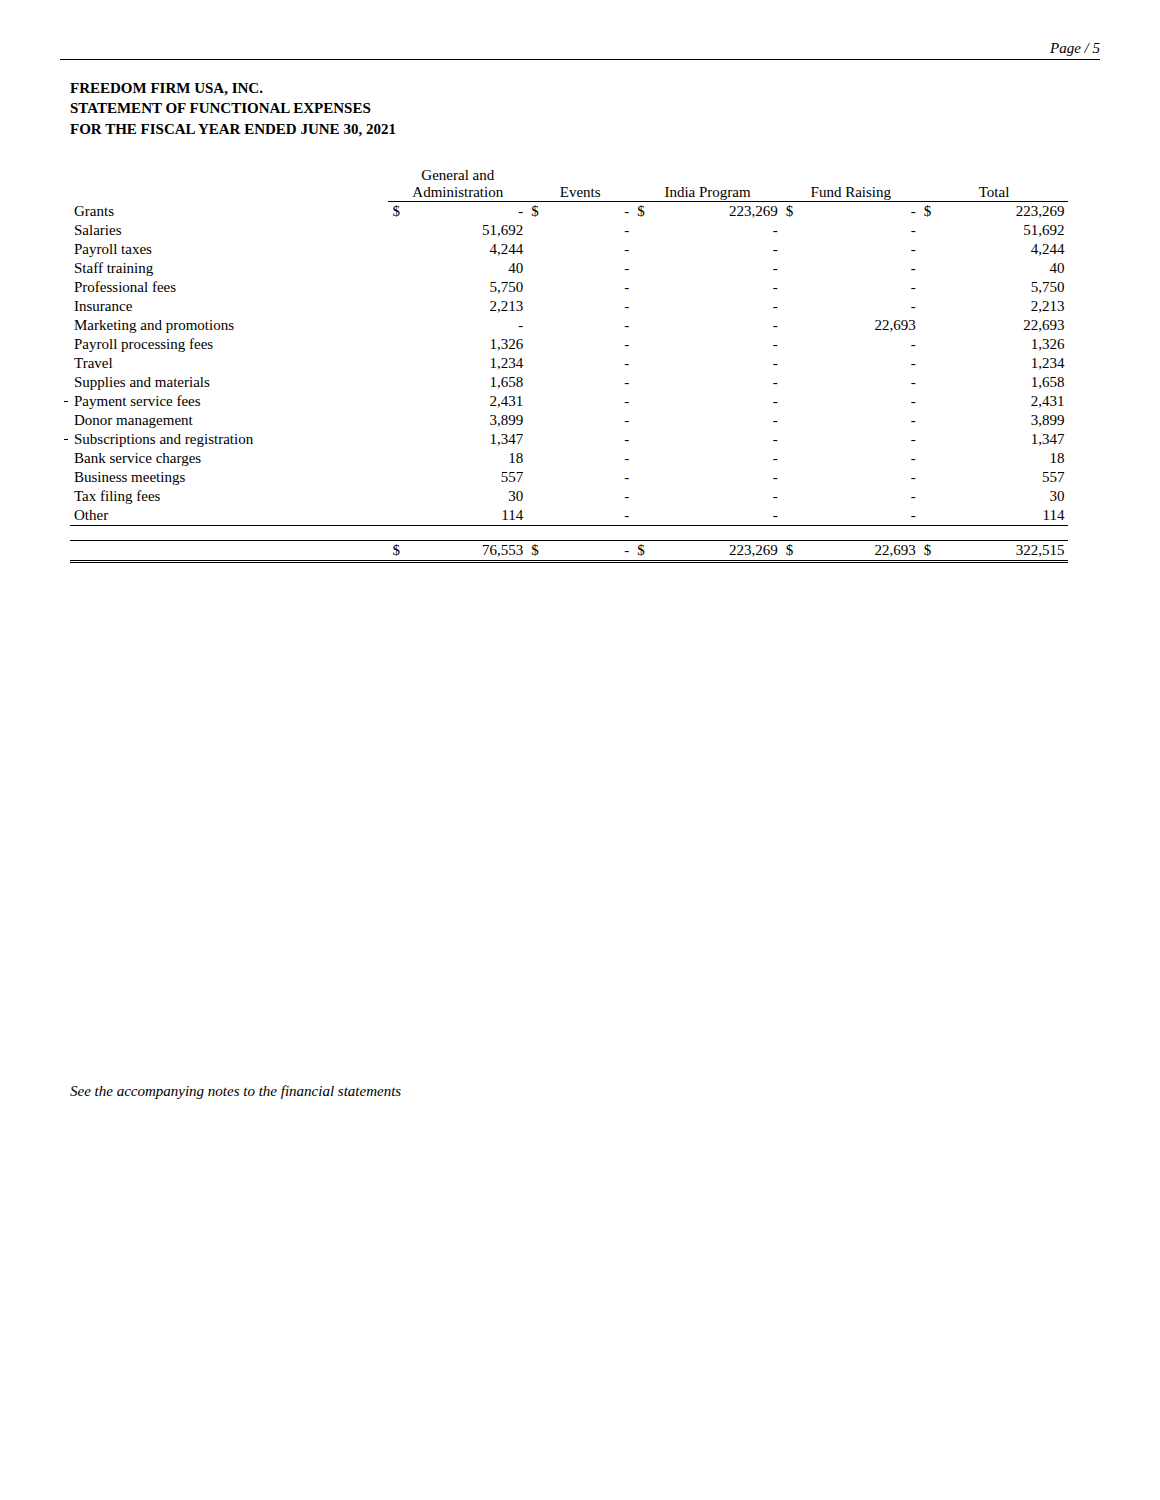Page / 5
FREEDOM FIRM USA, INC.
STATEMENT OF FUNCTIONAL EXPENSES
FOR THE FISCAL YEAR ENDED JUNE 30, 2021
| | General and | | | | |
| | Administration | Events | India Program | Fund Raising | Total |
| Grants | $ | - | $ | - | $ | 223,269 | $ | - | $ | 223,269 |
| Salaries | | 51,692 | | - | | - | | - | | 51,692 |
| Payroll taxes | | 4,244 | | - | | - | | - | | 4,244 |
| Staff training | | 40 | | - | | - | | - | | 40 |
| Professional fees | | 5,750 | | - | | - | | - | | 5,750 |
| Insurance | | 2,213 | | - | | - | | - | | 2,213 |
| Marketing and promotions | | - | | - | | - | | 22,693 | | 22,693 |
| Payroll processing fees | | 1,326 | | - | | - | | - | | 1,326 |
| Travel | | 1,234 | | - | | - | | - | | 1,234 |
| Supplies and materials | | 1,658 | | - | | - | | - | | 1,658 |
| Payment service fees | | 2,431 | | - | | - | | - | | 2,431 |
| Donor management | | 3,899 | | - | | - | | - | | 3,899 |
| Subscriptions and registration | | 1,347 | | - | | - | | - | | 1,347 |
| Bank service charges | | 18 | | - | | - | | - | | 18 |
| Business meetings | | 557 | | - | | - | | - | | 557 |
| Tax filing fees | | 30 | | - | | - | | - | | 30 |
| Other | | 114 | | - | | - | | - | | 114 |
| | $ | 76,553 | $ | - | $ | 223,269 | $ | 22,693 | $ | 322,515 |
See the accompanying notes to the financial statements